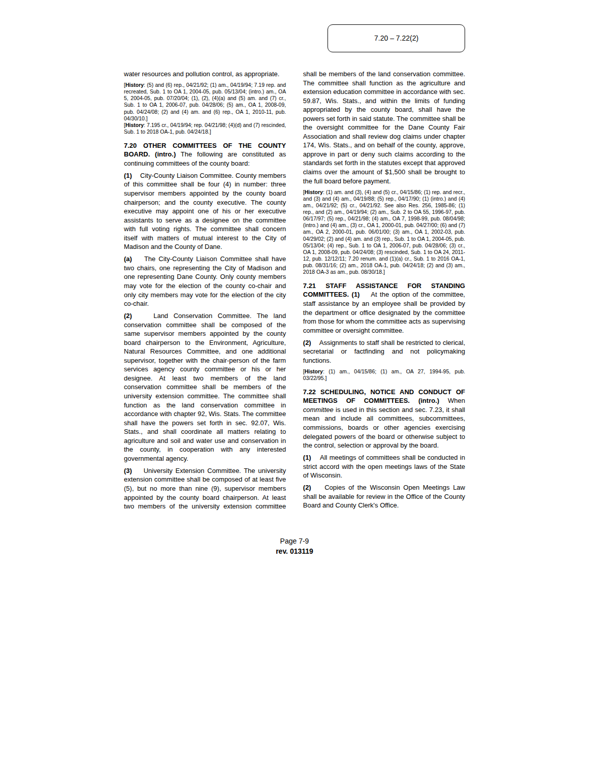7.20 – 7.22(2)
water resources and pollution control, as appropriate.
[History: (5) and (6) rep., 04/21/92; (1) am., 04/19/94; 7.19 rep. and recreated, Sub. 1 to OA 1, 2004-05, pub. 05/13/04; (intro.) am., OA 5, 2004-05, pub. 07/20/04; (1), (2), (4)(a) and (5) am. and (7) cr., Sub. 1 to OA 1, 2006-07, pub. 04/28/06; (5) am., OA 1, 2008-09, pub. 04/24/08; (2) and (4) am. and (6) rep., OA 1, 2010-11, pub. 04/30/10.]
[History: 7.195 cr., 04/19/94; rep. 04/21/98; (4)(d) and (7) rescinded, Sub. 1 to 2018 OA-1, pub. 04/24/18.]
7.20 OTHER COMMITTEES OF THE COUNTY BOARD. (intro.) The following are constituted as continuing committees of the county board:
(1) City-County Liaison Committee. County members of this committee shall be four (4) in number: three supervisor members appointed by the county board chairperson; and the county executive. The county executive may appoint one of his or her executive assistants to serve as a designee on the committee with full voting rights. The committee shall concern itself with matters of mutual interest to the City of Madison and the County of Dane.
(a) The City-County Liaison Committee shall have two chairs, one representing the City of Madison and one representing Dane County. Only county members may vote for the election of the county co-chair and only city members may vote for the election of the city co-chair.
(2) Land Conservation Committee. The land conservation committee shall be composed of the same supervisor members appointed by the county board chairperson to the Environment, Agriculture, Natural Resources Committee, and one additional supervisor, together with the chair-person of the farm services agency county committee or his or her designee. At least two members of the land conservation committee shall be members of the university extension committee. The committee shall function as the land conservation committee in accordance with chapter 92, Wis. Stats. The committee shall have the powers set forth in sec. 92.07, Wis. Stats., and shall coordinate all matters relating to agriculture and soil and water use and conservation in the county, in cooperation with any interested governmental agency.
(3) University Extension Committee. The university extension committee shall be composed of at least five (5), but no more than nine (9), supervisor members appointed by the county board chairperson. At least two members of the university extension committee shall be members of the land conservation committee. The committee shall function as the agriculture and extension education committee in accordance with sec. 59.87, Wis. Stats., and within the limits of funding appropriated by the county board, shall have the powers set forth in said statute. The committee shall be the oversight committee for the Dane County Fair Association and shall review dog claims under chapter 174, Wis. Stats., and on behalf of the county, approve, approve in part or deny such claims according to the standards set forth in the statutes except that approved claims over the amount of $1,500 shall be brought to the full board before payment.
[History: (1) am. and (3), (4) and (5) cr., 04/15/86; (1) rep. and recr., and (3) and (4) am., 04/19/88; (5) rep., 04/17/90; (1) (intro.) and (4) am., 04/21/92; (5) cr., 04/21/92. See also Res. 256, 1985-86; (1) rep., and (2) am., 04/19/94; (2) am., Sub. 2 to OA 55, 1996-97, pub. 06/17/97; (5) rep., 04/21/98; (4) am., OA 7, 1998-99, pub. 08/04/98; (intro.) and (4) am., (3) cr., OA 1, 2000-01, pub. 04/27/00; (6) and (7) am., OA 2, 2000-01, pub. 06/01/00; (3) am., OA 1, 2002-03, pub. 04/29/02; (2) and (4) am. and (3) rep., Sub. 1 to OA 1, 2004-05, pub. 05/13/04; (4) rep., Sub. 1 to OA 1, 2006-07, pub. 04/28/06; (3) cr., OA 1, 2008-09, pub. 04/24/08; (3) rescinded, Sub. 1 to OA 24, 2011-12, pub. 12/12/11; 7.20 renum. and (1)(a) cr., Sub. 1 to 2016 OA-1, pub. 08/31/16; (2) am., 2018 OA-1, pub. 04/24/18; (2) and (3) am., 2018 OA-3 as am., pub. 08/30/18.]
7.21 STAFF ASSISTANCE FOR STANDING COMMITTEES. (1) At the option of the committee, staff assistance by an employee shall be provided by the department or office designated by the committee from those for whom the committee acts as supervising committee or oversight committee.
(2) Assignments to staff shall be restricted to clerical, secretarial or factfinding and not policymaking functions.
[History: (1) am., 04/15/86; (1) am., OA 27, 1994-95, pub. 03/22/95.]
7.22 SCHEDULING, NOTICE AND CONDUCT OF MEETINGS OF COMMITTEES. (intro.) When committee is used in this section and sec. 7.23, it shall mean and include all committees, subcommittees, commissions, boards or other agencies exercising delegated powers of the board or otherwise subject to the control, selection or approval by the board.
(1) All meetings of committees shall be conducted in strict accord with the open meetings laws of the State of Wisconsin.
(2) Copies of the Wisconsin Open Meetings Law shall be available for review in the Office of the County Board and County Clerk's Office.
Page 7-9
rev. 013119